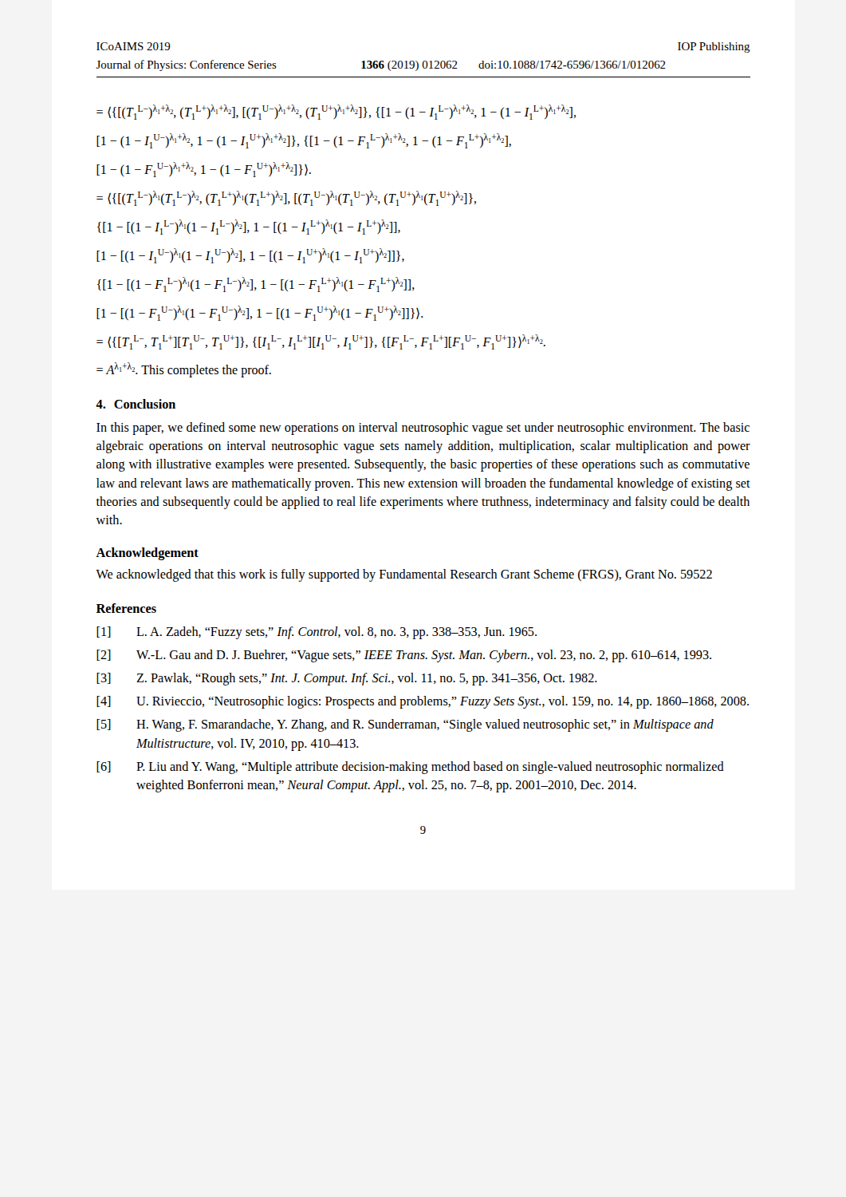ICoAIMS 2019
IOP Publishing
Journal of Physics: Conference Series
1366 (2019) 012062doi:10.1088/1742-6596/1366/1/012062
= ⟨{[(T1L−)λ1+λ2, (T1L+)λ1+λ2], [(T1U−)λ1+λ2, (T1U+)λ1+λ2]}, {[1 − (1 − I1L−)λ1+λ2, 1 − (1 − I1L+)λ1+λ2], [1 − (1 − I1U−)λ1+λ2, 1 − (1 − I1U+)λ1+λ2]}, {[1 − (1 − F1L−)λ1+λ2, 1 − (1 − F1L+)λ1+λ2], [1 − (1 − F1U−)λ1+λ2, 1 − (1 − F1U+)λ1+λ2]}⟩. = ⟨{[(T1L−)λ1(T1L−)λ2, (T1L+)λ1(T1L+)λ2], [(T1U−)λ1(T1U−)λ2, (T1U+)λ1(T1U+)λ2]}, {[1 − [(1 − I1L−)λ1(1 − I1L−)λ2], 1 − [(1 − I1L+)λ1(1 − I1L+)λ2]], [1 − [(1 − I1U−)λ1(1 − I1U−)λ2], 1 − [(1 − I1U+)λ1(1 − I1U+)λ2]]}, {[1 − [(1 − F1L−)λ1(1 − F1L−)λ2], 1 − [(1 − F1L+)λ1(1 − F1L+)λ2]], [1 − [(1 − F1U−)λ1(1 − F1U−)λ2], 1 − [(1 − F1U+)λ1(1 − F1U+)λ2]]}⟩. = ⟨{[T1L−, T1L+][T1U−, T1U+]}, {[I1L−, I1L+][I1U−, I1U+]}, {[F1L−, F1L+][F1U−, F1U+]}⟩λ1+λ2.
= Aλ1+λ2. This completes the proof.
4. Conclusion
In this paper, we defined some new operations on interval neutrosophic vague set under neutrosophic environment. The basic algebraic operations on interval neutrosophic vague sets namely addition, multiplication, scalar multiplication and power along with illustrative examples were presented. Subsequently, the basic properties of these operations such as commutative law and relevant laws are mathematically proven. This new extension will broaden the fundamental knowledge of existing set theories and subsequently could be applied to real life experiments where truthness, indeterminacy and falsity could be dealth with.
Acknowledgement
We acknowledged that this work is fully supported by Fundamental Research Grant Scheme (FRGS), Grant No. 59522
References
[1] L. A. Zadeh, “Fuzzy sets,” Inf. Control, vol. 8, no. 3, pp. 338–353, Jun. 1965.
[2] W.-L. Gau and D. J. Buehrer, “Vague sets,” IEEE Trans. Syst. Man. Cybern., vol. 23, no. 2, pp. 610–614, 1993.
[3] Z. Pawlak, “Rough sets,” Int. J. Comput. Inf. Sci., vol. 11, no. 5, pp. 341–356, Oct. 1982.
[4] U. Rivieccio, “Neutrosophic logics: Prospects and problems,” Fuzzy Sets Syst., vol. 159, no. 14, pp. 1860–1868, 2008.
[5] H. Wang, F. Smarandache, Y. Zhang, and R. Sunderraman, “Single valued neutrosophic set,” in Multispace and Multistructure, vol. IV, 2010, pp. 410–413.
[6] P. Liu and Y. Wang, “Multiple attribute decision-making method based on single-valued neutrosophic normalized weighted Bonferroni mean,” Neural Comput. Appl., vol. 25, no. 7–8, pp. 2001–2010, Dec. 2014.
9